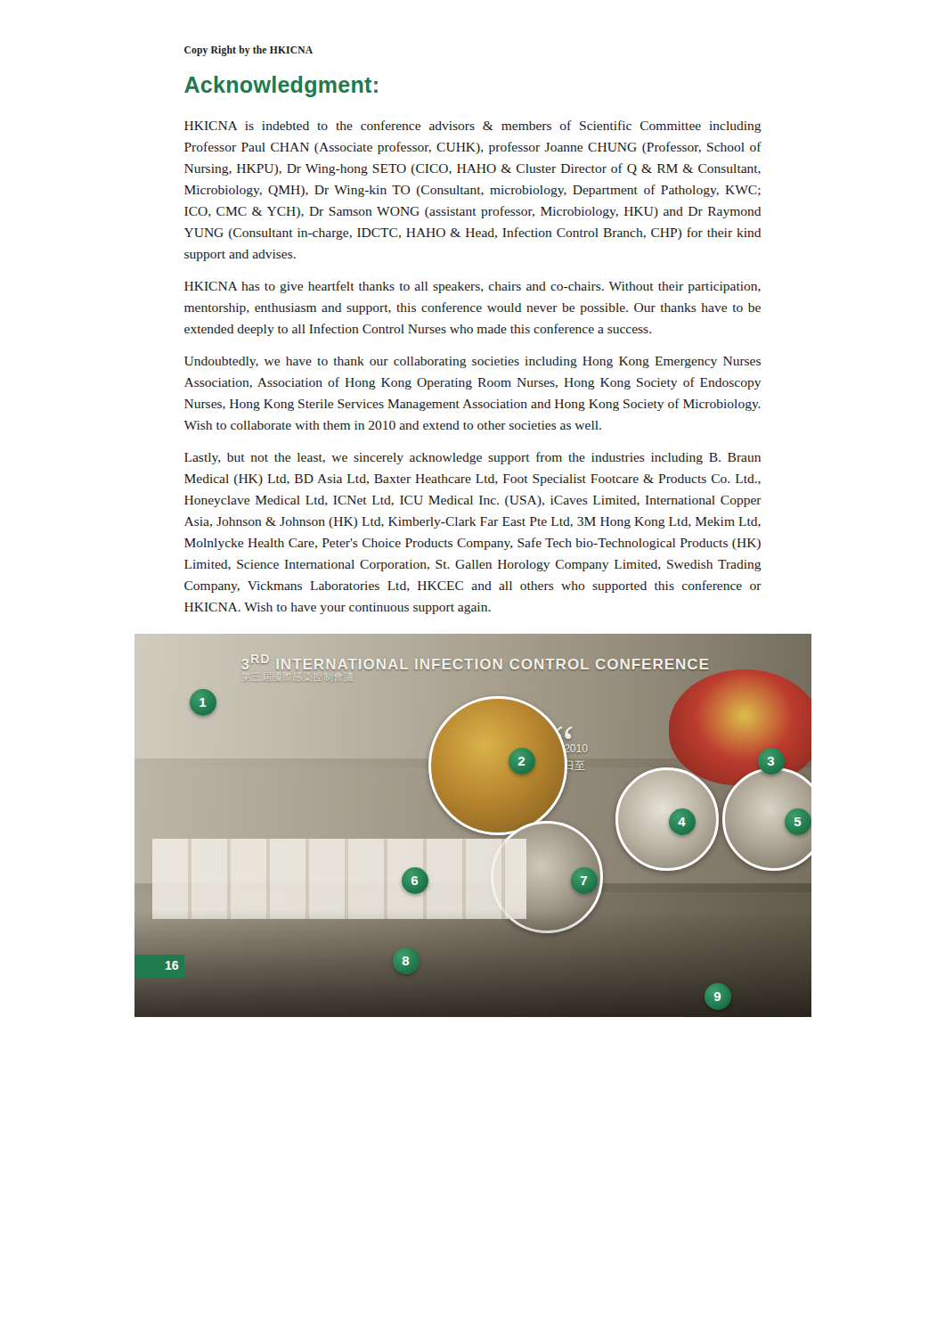Copy Right by the HKICNA
Acknowledgment:
HKICNA is indebted to the conference advisors & members of Scientific Committee including Professor Paul CHAN (Associate professor, CUHK), professor Joanne CHUNG (Professor, School of Nursing, HKPU), Dr Wing-hong SETO (CICO, HAHO & Cluster Director of Q & RM & Consultant, Microbiology, QMH), Dr Wing-kin TO (Consultant, microbiology, Department of Pathology, KWC; ICO, CMC & YCH), Dr Samson WONG (assistant professor, Microbiology, HKU) and Dr Raymond YUNG (Consultant in-charge, IDCTC, HAHO & Head, Infection Control Branch, CHP) for their kind support and advises.
HKICNA has to give heartfelt thanks to all speakers, chairs and co-chairs. Without their participation, mentorship, enthusiasm and support, this conference would never be possible. Our thanks have to be extended deeply to all Infection Control Nurses who made this conference a success.
Undoubtedly, we have to thank our collaborating societies including Hong Kong Emergency Nurses Association, Association of Hong Kong Operating Room Nurses, Hong Kong Society of Endoscopy Nurses, Hong Kong Sterile Services Management Association and Hong Kong Society of Microbiology. Wish to collaborate with them in 2010 and extend to other societies as well.
Lastly, but not the least, we sincerely acknowledge support from the industries including B. Braun Medical (HK) Ltd, BD Asia Ltd, Baxter Heathcare Ltd, Foot Specialist Footcare & Products Co. Ltd., Honeyclave Medical Ltd, ICNet Ltd, ICU Medical Inc. (USA), iCaves Limited, International Copper Asia, Johnson & Johnson (HK) Ltd, Kimberly-Clark Far East Pte Ltd, 3M Hong Kong Ltd, Mekim Ltd, Molnlycke Health Care, Peter's Choice Products Company, Safe Tech bio-Technological Products (HK) Limited, Science International Corporation, St. Gallen Horology Company Limited, Swedish Trading Company, Vickmans Laboratories Ltd, HKCEC and all others who supported this conference or HKICNA. Wish to have your continuous support again.
3RD INTERNATIONAL INFECTION CONTROL CONFERENCE
第三屆國際感染控制會議
“
st 2010
七日至
1
2
3
4
5
6
7
8
9
16